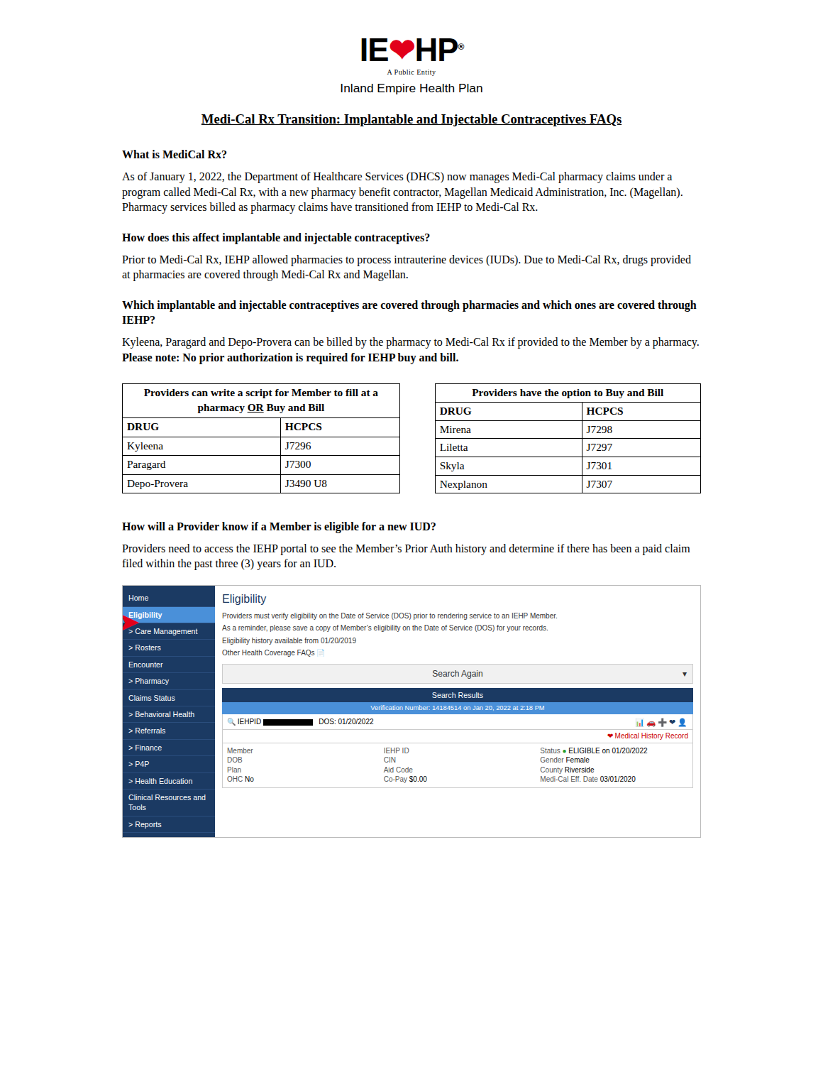IE❤HP®
A Public Entity
Inland Empire Health Plan
Medi-Cal Rx Transition: Implantable and Injectable Contraceptives FAQs
What is MediCal Rx?
As of January 1, 2022, the Department of Healthcare Services (DHCS) now manages Medi-Cal pharmacy claims under a program called Medi-Cal Rx, with a new pharmacy benefit contractor, Magellan Medicaid Administration, Inc. (Magellan). Pharmacy services billed as pharmacy claims have transitioned from IEHP to Medi-Cal Rx.
How does this affect implantable and injectable contraceptives?
Prior to Medi-Cal Rx, IEHP allowed pharmacies to process intrauterine devices (IUDs). Due to Medi-Cal Rx, drugs provided at pharmacies are covered through Medi-Cal Rx and Magellan.
Which implantable and injectable contraceptives are covered through pharmacies and which ones are covered through IEHP?
Kyleena, Paragard and Depo-Provera can be billed by the pharmacy to Medi-Cal Rx if provided to the Member by a pharmacy. Please note: No prior authorization is required for IEHP buy and bill.
| Providers can write a script for Member to fill at a pharmacy OR Buy and Bill |
| --- |
| DRUG | HCPCS |
| Kyleena | J7296 |
| Paragard | J7300 |
| Depo-Provera | J3490 U8 |
| Providers have the option to Buy and Bill |
| --- |
| DRUG | HCPCS |
| Mirena | J7298 |
| Liletta | J7297 |
| Skyla | J7301 |
| Nexplanon | J7307 |
How will a Provider know if a Member is eligible for a new IUD?
Providers need to access the IEHP portal to see the Member’s Prior Auth history and determine if there has been a paid claim filed within the past three (3) years for an IUD.
➤ ➤
Home
Eligibility
> Care Management
> Rosters
Encounter
> Pharmacy
Claims Status
> Behavioral Health
> Referrals
> Finance
> P4P
> Health Education
Clinical Resources and Tools
> Reports
Eligibility
Providers must verify eligibility on the Date of Service (DOS) prior to rendering service to an IEHP Member.
As a reminder, please save a copy of Member’s eligibility on the Date of Service (DOS) for your records.
Eligibility history available from 01/20/2019
Other Health Coverage FAQs 📄
Search Again ▾
Search Results
Verification Number: 14184514 on Jan 20, 2022 at 2:18 PM
📊 🚗 ➕ ❤ 👤 🔍 IEHPID DOS: 01/20/2022
❤ Medical History Record
Member
DOB
Plan
OHC No
IEHP ID
CIN
Aid Code
Co-Pay $0.00
Status ● ELIGIBLE on 01/20/2022
Gender Female
County Riverside
Medi-Cal Eff. Date 03/01/2020